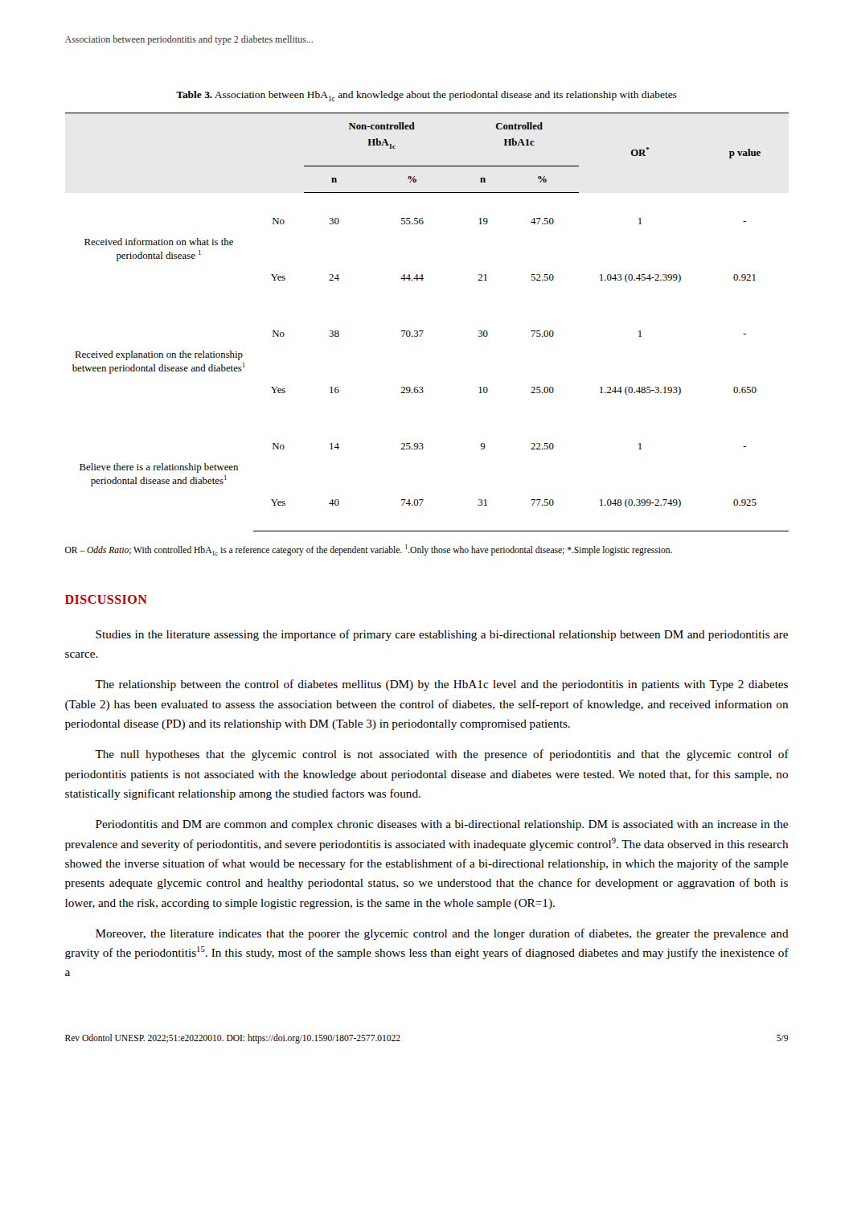Association between periodontitis and type 2 diabetes mellitus...
Table 3. Association between HbA 1c and knowledge about the periodontal disease and its relationship with diabetes
| | | Non-controlled HbA 1c | Controlled HbA1c | OR * | p value |
| --- | --- | --- | --- | --- | --- |
| n | % | n | % |
| Received information on what is the periodontal disease 1 | No | 30 | 55.56 | 19 | 47.50 | 1 | - |
| Yes | 24 | 44.44 | 21 | 52.50 | 1.043 (0.454-2.399) | 0.921 |
| Received explanation on the relationship between periodontal disease and diabetes 1 | No | 38 | 70.37 | 30 | 75.00 | 1 | - |
| Yes | 16 | 29.63 | 10 | 25.00 | 1.244 (0.485-3.193) | 0.650 |
| Believe there is a relationship between periodontal disease and diabetes 1 | No | 14 | 25.93 | 9 | 22.50 | 1 | - |
| Yes | 40 | 74.07 | 31 | 77.50 | 1.048 (0.399-2.749) | 0.925 |
OR – Odds Ratio; With controlled HbA1c is a reference category of the dependent variable. 1.Only those who have periodontal disease; *.Simple logistic regression.
DISCUSSION
Studies in the literature assessing the importance of primary care establishing a bi-directional relationship between DM and periodontitis are scarce.
The relationship between the control of diabetes mellitus (DM) by the HbA1c level and the periodontitis in patients with Type 2 diabetes (Table 2) has been evaluated to assess the association between the control of diabetes, the self-report of knowledge, and received information on periodontal disease (PD) and its relationship with DM (Table 3) in periodontally compromised patients.
The null hypotheses that the glycemic control is not associated with the presence of periodontitis and that the glycemic control of periodontitis patients is not associated with the knowledge about periodontal disease and diabetes were tested. We noted that, for this sample, no statistically significant relationship among the studied factors was found.
Periodontitis and DM are common and complex chronic diseases with a bi-directional relationship. DM is associated with an increase in the prevalence and severity of periodontitis, and severe periodontitis is associated with inadequate glycemic control9. The data observed in this research showed the inverse situation of what would be necessary for the establishment of a bi-directional relationship, in which the majority of the sample presents adequate glycemic control and healthy periodontal status, so we understood that the chance for development or aggravation of both is lower, and the risk, according to simple logistic regression, is the same in the whole sample (OR=1).
Moreover, the literature indicates that the poorer the glycemic control and the longer duration of diabetes, the greater the prevalence and gravity of the periodontitis15. In this study, most of the sample shows less than eight years of diagnosed diabetes and may justify the inexistence of a
Rev Odontol UNESP. 2022;51:e20220010. DOI: https://doi.org/10.1590/1807-2577.01022 5/9